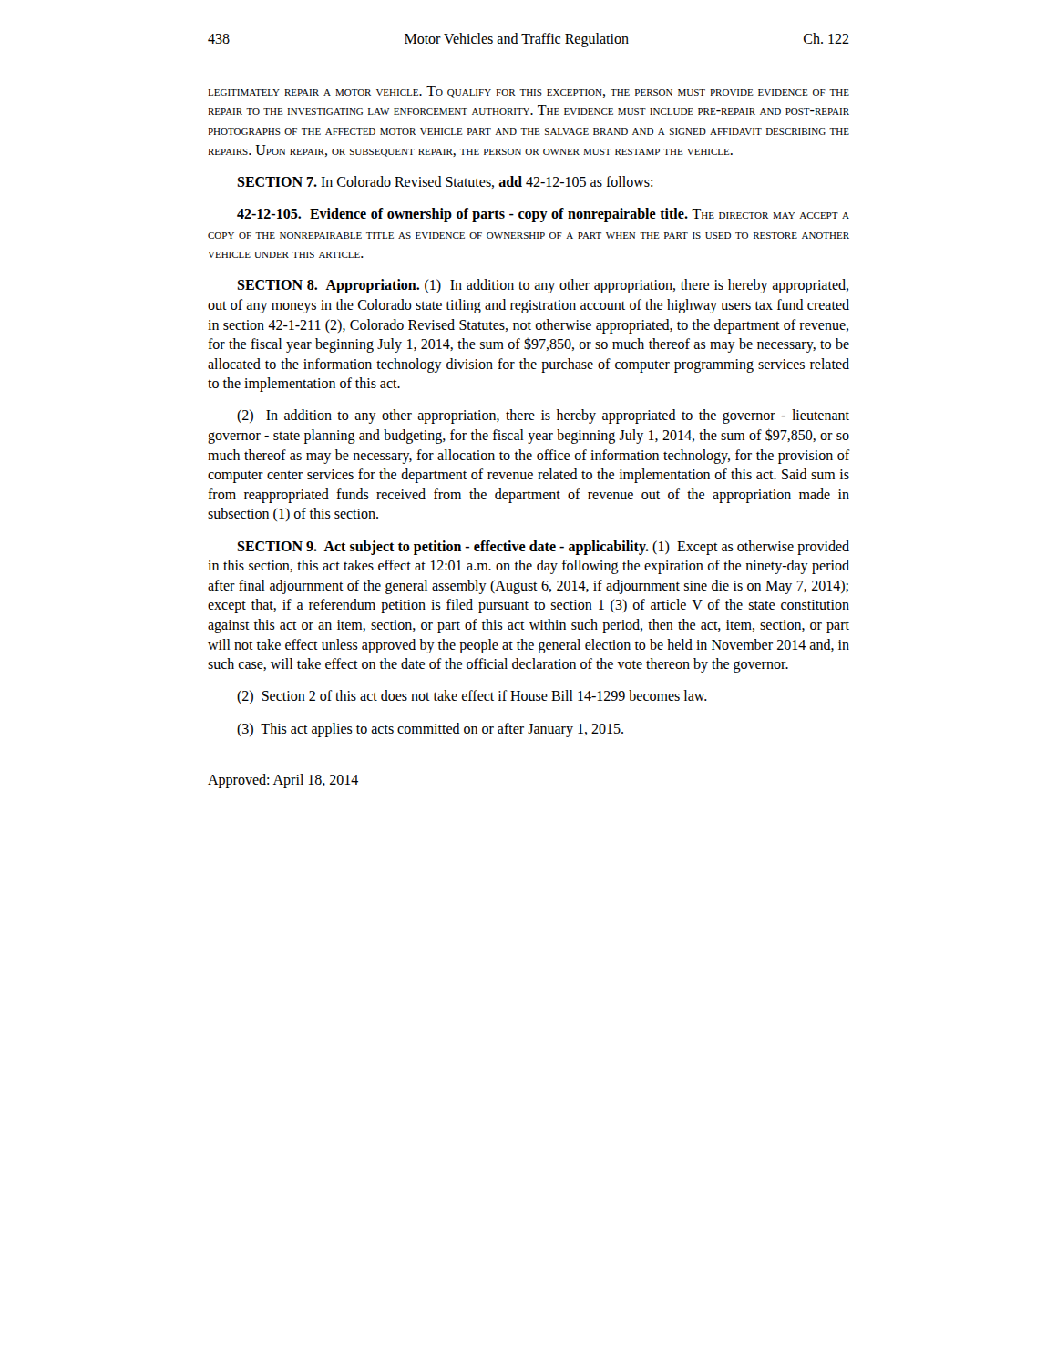438 Motor Vehicles and Traffic Regulation Ch. 122
legitimately repair a motor vehicle. To qualify for this exception, the person must provide evidence of the repair to the investigating law enforcement authority. The evidence must include pre-repair and post-repair photographs of the affected motor vehicle part and the salvage brand and a signed affidavit describing the repairs. Upon repair, or subsequent repair, the person or owner must restamp the vehicle.
SECTION 7. In Colorado Revised Statutes, add 42-12-105 as follows:
42-12-105. Evidence of ownership of parts - copy of nonrepairable title. The director may accept a copy of the nonrepairable title as evidence of ownership of a part when the part is used to restore another vehicle under this article.
SECTION 8. Appropriation. (1) In addition to any other appropriation, there is hereby appropriated, out of any moneys in the Colorado state titling and registration account of the highway users tax fund created in section 42-1-211 (2), Colorado Revised Statutes, not otherwise appropriated, to the department of revenue, for the fiscal year beginning July 1, 2014, the sum of $97,850, or so much thereof as may be necessary, to be allocated to the information technology division for the purchase of computer programming services related to the implementation of this act.
(2) In addition to any other appropriation, there is hereby appropriated to the governor - lieutenant governor - state planning and budgeting, for the fiscal year beginning July 1, 2014, the sum of $97,850, or so much thereof as may be necessary, for allocation to the office of information technology, for the provision of computer center services for the department of revenue related to the implementation of this act. Said sum is from reappropriated funds received from the department of revenue out of the appropriation made in subsection (1) of this section.
SECTION 9. Act subject to petition - effective date - applicability. (1) Except as otherwise provided in this section, this act takes effect at 12:01 a.m. on the day following the expiration of the ninety-day period after final adjournment of the general assembly (August 6, 2014, if adjournment sine die is on May 7, 2014); except that, if a referendum petition is filed pursuant to section 1 (3) of article V of the state constitution against this act or an item, section, or part of this act within such period, then the act, item, section, or part will not take effect unless approved by the people at the general election to be held in November 2014 and, in such case, will take effect on the date of the official declaration of the vote thereon by the governor.
(2) Section 2 of this act does not take effect if House Bill 14-1299 becomes law.
(3) This act applies to acts committed on or after January 1, 2015.
Approved: April 18, 2014